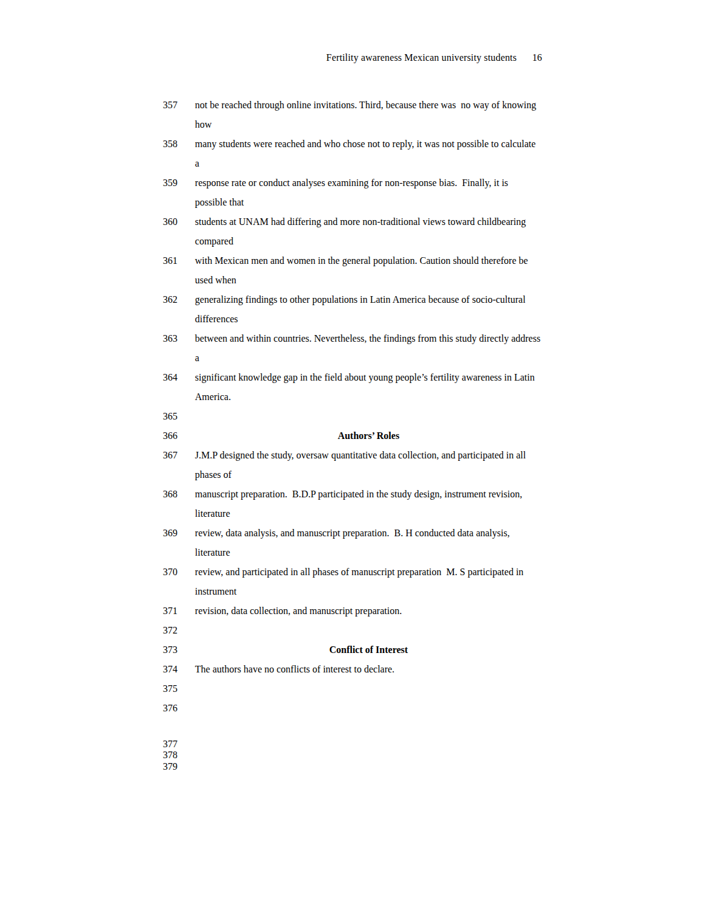Fertility awareness Mexican university students16
| 357 | not be reached through online invitations. Third, because there was no way of knowing how |
| 358 | many students were reached and who chose not to reply, it was not possible to calculate a |
| 359 | response rate or conduct analyses examining for non-response bias. Finally, it is possible that |
| 360 | students at UNAM had differing and more non-traditional views toward childbearing compared |
| 361 | with Mexican men and women in the general population. Caution should therefore be used when |
| 362 | generalizing findings to other populations in Latin America because of socio-cultural differences |
| 363 | between and within countries. Nevertheless, the findings from this study directly address a |
| 364 | significant knowledge gap in the field about young people’s fertility awareness in Latin America. |
| 365 | |
| 366 | Authors’ Roles |
| 367 | J.M.P designed the study, oversaw quantitative data collection, and participated in all phases of |
| 368 | manuscript preparation. B.D.P participated in the study design, instrument revision, literature |
| 369 | review, data analysis, and manuscript preparation. B. H conducted data analysis, literature |
| 370 | review, and participated in all phases of manuscript preparation M. S participated in instrument |
| 371 | revision, data collection, and manuscript preparation. |
| 372 | |
| 373 | Conflict of Interest |
| 374 | The authors have no conflicts of interest to declare. |
| 375 | |
| 376 | |
| 377 | |
| 378 | |
| 379 | |